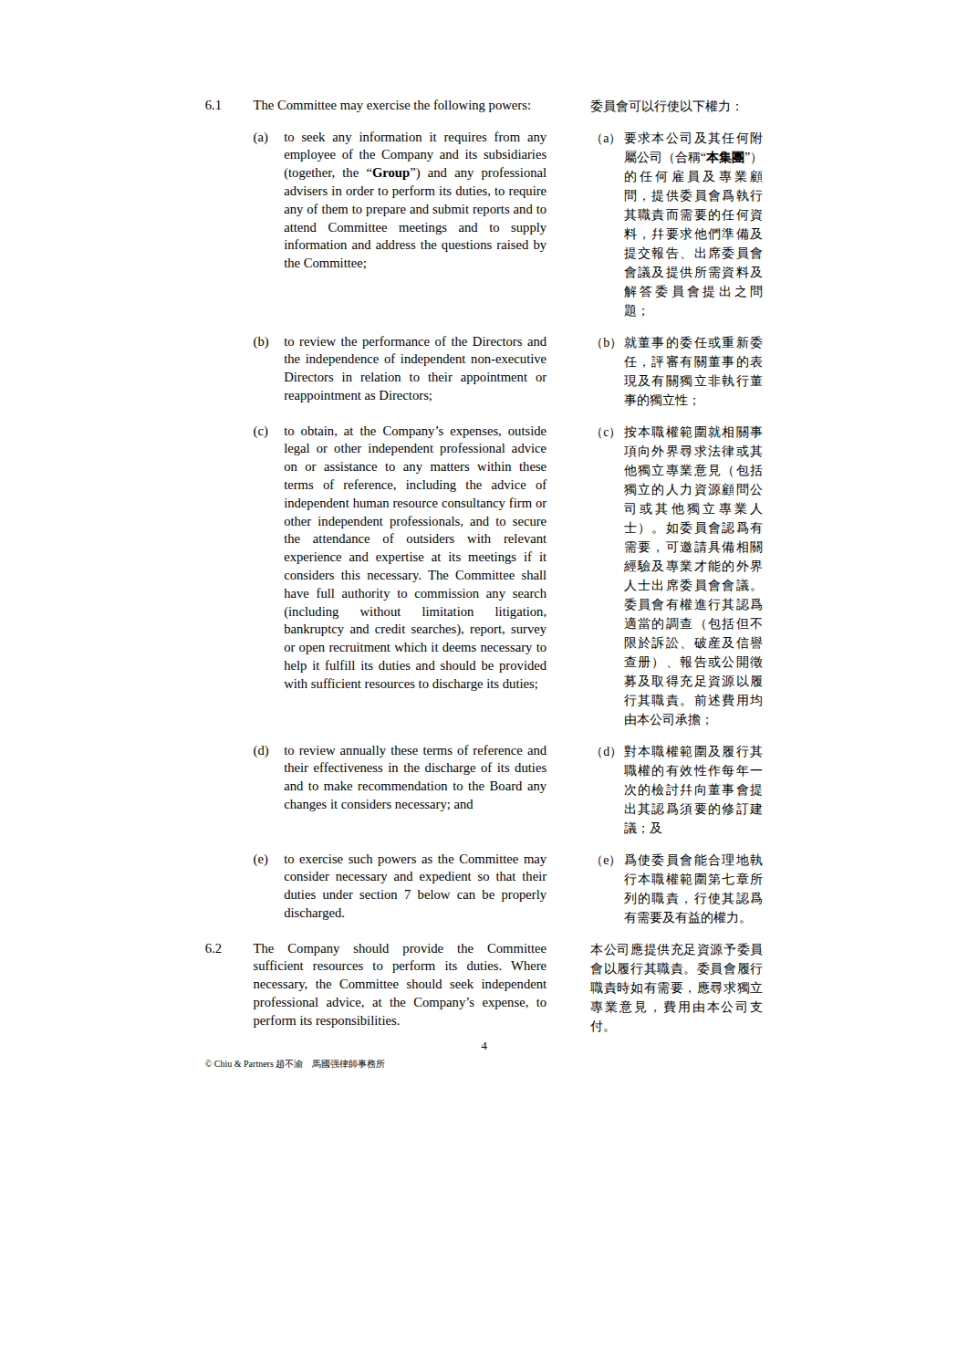| 6.1 | The Committee may exercise the following powers: | | 委員會可以行使以下權力： |
| | / (a) / to seek any information it requires from any employee of the Company and its subsidiaries (together, the “ Group ”) and any professional advisers in order to perform its duties, to require any of them to prepare and submit reports and to attend Committee meetings and to supply information and address the questions raised by the Committee; / | | / （a） / 要求本公司及其任何附屬公司（合稱“ 本集團 ”）的任何雇員及專業顧問，提供委員會爲執行其職責而需要的任何資料，幷要求他們準備及提交報告、出席委員會會議及提供所需資料及解答委員會提出之問題； / |
| | / (b) / to review the performance of the Directors and the independence of independent non-executive Directors in relation to their appointment or reappointment as Directors; / | | / （b） / 就董事的委任或重新委任，評審有關董事的表現及有關獨立非執行董事的獨立性； / |
| | / (c) / to obtain, at the Company’s expenses, outside legal or other independent professional advice on or assistance to any matters within these terms of reference, including the advice of independent human resource consultancy firm or other independent professionals, and to secure the attendance of outsiders with relevant experience and expertise at its meetings if it considers this necessary. The Committee shall have full authority to commission any search (including without limitation litigation, bankruptcy and credit searches), report, survey or open recruitment which it deems necessary to help it fulfill its duties and should be provided with sufficient resources to discharge its duties; / | | / （c） / 按本職權範圍就相關事項向外界尋求法律或其他獨立專業意見（包括獨立的人力資源顧問公司或其他獨立專業人士）。如委員會認爲有需要，可邀請具備相關經驗及專業才能的外界人士出席委員會會議。委員會有權進行其認爲適當的調查（包括但不限於訴訟、破産及信譽查册）、報告或公開徵募及取得充足資源以履行其職責。前述費用均由本公司承擔； / |
| | / (d) / to review annually these terms of reference and their effectiveness in the discharge of its duties and to make recommendation to the Board any changes it considers necessary; and / | | / （d） / 對本職權範圍及履行其職權的有效性作每年一次的檢討幷向董事會提出其認爲須要的修訂建議；及 / |
| | / (e) / to exercise such powers as the Committee may consider necessary and expedient so that their duties under section 7 below can be properly discharged. / | | / （e） / 爲使委員會能合理地執行本職權範圍第七章所列的職責，行使其認爲有需要及有益的權力。 / |
| 6.2 | The Company should provide the Committee sufficient resources to perform its duties. Where necessary, the Committee should seek independent professional advice, at the Company’s expense, to perform its responsibilities. | | 本公司應提供充足資源予委員會以履行其職責。委員會履行職責時如有需要，應尋求獨立專業意見，費用由本公司支付。 |
4
© Chiu & Partners 趙不渝　馬國强律師事務所